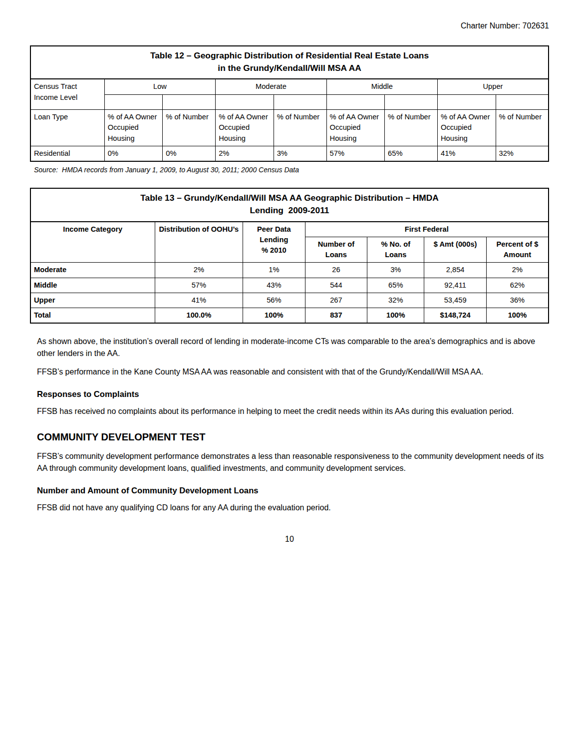Charter Number: 702631
Table 12 – Geographic Distribution of Residential Real Estate Loans in the Grundy/Kendall/Will MSA AA
| Census Tract Income Level | Low | Moderate | Middle | Upper |
| Loan Type | % of AA Owner Occupied Housing | % of Number | % of AA Owner Occupied Housing | % of Number | % of AA Owner Occupied Housing | % of Number | % of AA Owner Occupied Housing | % of Number |
| Residential | 0% | 0% | 2% | 3% | 57% | 65% | 41% | 32% |
Source: HMDA records from January 1, 2009, to August 30, 2011; 2000 Census Data
Table 13 – Grundy/Kendall/Will MSA AA Geographic Distribution – HMDA Lending 2009-2011
| Income Category | Distribution of OOHU’s | Peer Data Lending % 2010 | First Federal |
| Number of Loans | % No. of Loans | $ Amt (000s) | Percent of $ Amount |
| Moderate | 2% | 1% | 26 | 3% | 2,854 | 2% |
| Middle | 57% | 43% | 544 | 65% | 92,411 | 62% |
| Upper | 41% | 56% | 267 | 32% | 53,459 | 36% |
| Total | 100.0% | 100% | 837 | 100% | $148,724 | 100% |
As shown above, the institution’s overall record of lending in moderate-income CTs was comparable to the area’s demographics and is above other lenders in the AA.
FFSB’s performance in the Kane County MSA AA was reasonable and consistent with that of the Grundy/Kendall/Will MSA AA.
Responses to Complaints
FFSB has received no complaints about its performance in helping to meet the credit needs within its AAs during this evaluation period.
COMMUNITY DEVELOPMENT TEST
FFSB’s community development performance demonstrates a less than reasonable responsiveness to the community development needs of its AA through community development loans, qualified investments, and community development services.
Number and Amount of Community Development Loans
FFSB did not have any qualifying CD loans for any AA during the evaluation period.
10